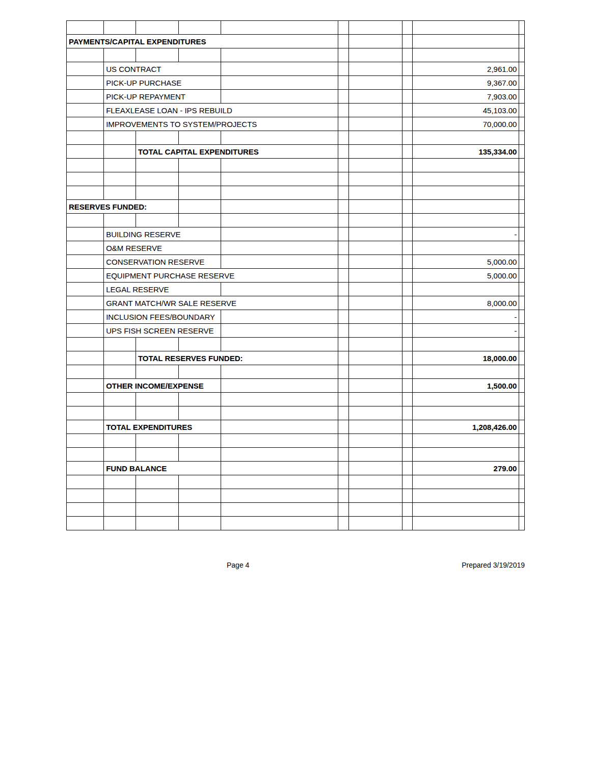| PAYMENTS/CAPITAL EXPENDITURES | | | | | |
| | US CONTRACT | | | | | 2,961.00 | |
| | PICK-UP PURCHASE | | | | | 9,367.00 | |
| | PICK-UP REPAYMENT | | | | | 7,903.00 | |
| | FLEAXLEASE LOAN - IPS REBUILD | | | | 45,103.00 | |
| | IMPROVEMENTS TO SYSTEM/PROJECTS | | | | 70,000.00 | |
| | | TOTAL CAPITAL EXPENDITURES | | | | 135,334.00 | |
| RESERVES FUNDED: | | | | | | | |
| | BUILDING RESERVE | | | | | - | |
| | O&M RESERVE | | | | | | |
| | CONSERVATION RESERVE | | | | | 5,000.00 | |
| | EQUIPMENT PURCHASE RESERVE | | | | 5,000.00 | |
| | LEGAL RESERVE | | | | | | |
| | GRANT MATCH/WR SALE RESERVE | | | | 8,000.00 | |
| | INCLUSION FEES/BOUNDARY | | | | | - | |
| | UPS FISH SCREEN RESERVE | | | | | - | |
| | | TOTAL RESERVES FUNDED: | | | | 18,000.00 | |
| | OTHER INCOME/EXPENSE | | | | | 1,500.00 | |
| | TOTAL EXPENDITURES | | | | | 1,208,426.00 | |
| | FUND BALANCE | | | | | 279.00 | |
Page 4 Prepared 3/19/2019